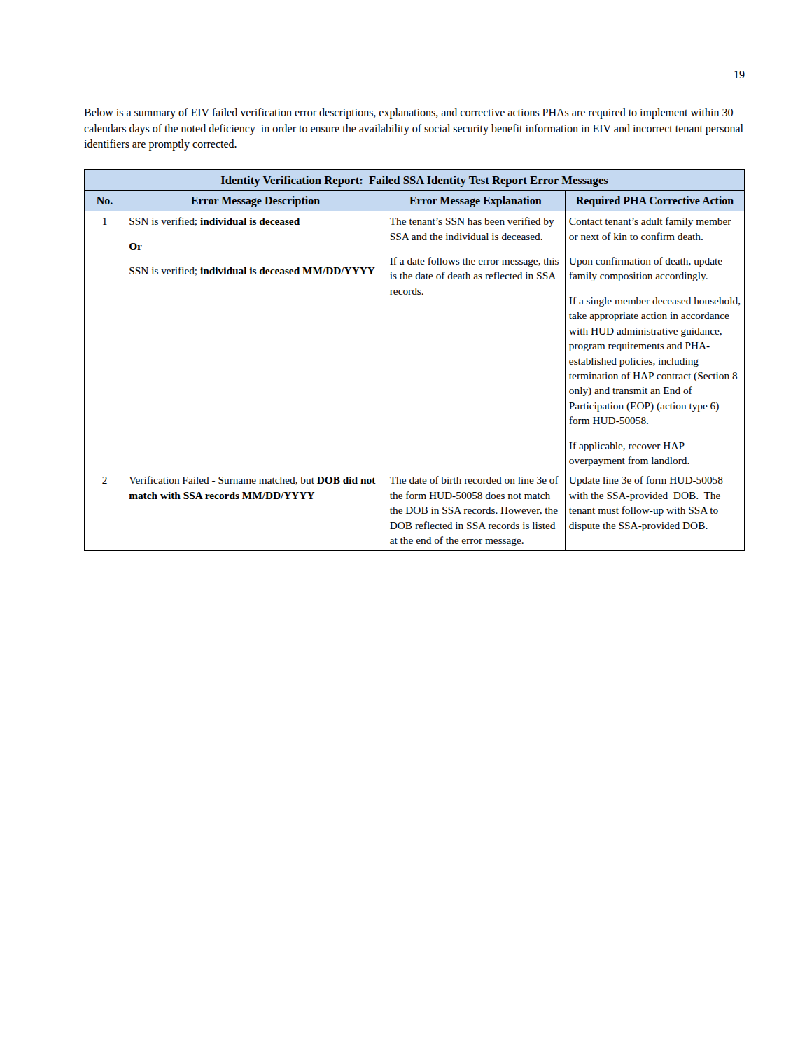19
Below is a summary of EIV failed verification error descriptions, explanations, and corrective actions PHAs are required to implement within 30 calendars days of the noted deficiency in order to ensure the availability of social security benefit information in EIV and incorrect tenant personal identifiers are promptly corrected.
Identity Verification Report: Failed SSA Identity Test Report Error Messages
| No. | Error Message Description | Error Message Explanation | Required PHA Corrective Action |
| --- | --- | --- | --- |
| 1 | SSN is verified; individual is deceased Or SSN is verified; individual is deceased MM/DD/YYYY | The tenant’s SSN has been verified by SSA and the individual is deceased. If a date follows the error message, this is the date of death as reflected in SSA records. | Contact tenant’s adult family member or next of kin to confirm death. Upon confirmation of death, update family composition accordingly. If a single member deceased household, take appropriate action in accordance with HUD administrative guidance, program requirements and PHA-established policies, including termination of HAP contract (Section 8 only) and transmit an End of Participation (EOP) (action type 6) form HUD-50058. If applicable, recover HAP overpayment from landlord. |
| 2 | Verification Failed - Surname matched, but DOB did not match with SSA records MM/DD/YYYY | The date of birth recorded on line 3e of the form HUD-50058 does not match the DOB in SSA records. However, the DOB reflected in SSA records is listed at the end of the error message. | Update line 3e of form HUD-50058 with the SSA-provided DOB. The tenant must follow-up with SSA to dispute the SSA-provided DOB. |